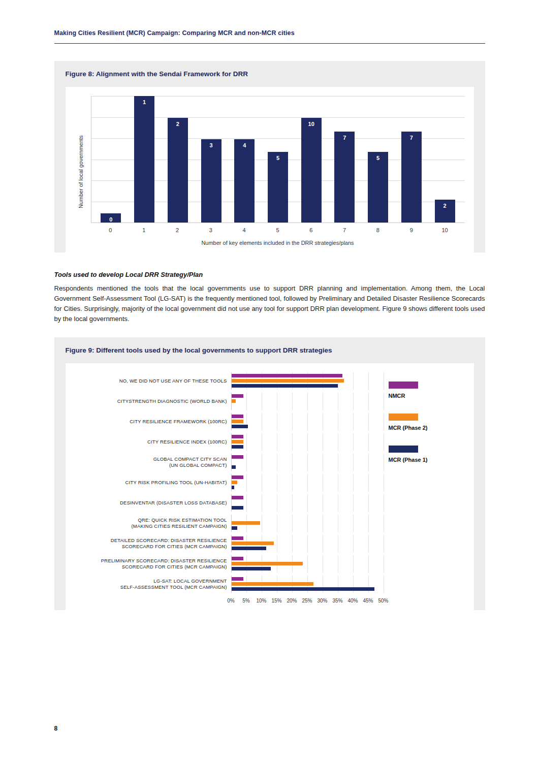Making Cities Resilient (MCR) Campaign: Comparing MCR and non-MCR cities
Figure 8: Alignment with the Sendai Framework for DRR
Number of local governments
0
1
2
3
4
5
10
7
5
7
2
01234 5678910
Number of key elements included in the DRR strategies/plans
Tools used to develop Local DRR Strategy/Plan
Respondents mentioned the tools that the local governments use to support DRR planning and implementation. Among them, the Local Government Self-Assessment Tool (LG-SAT) is the frequently mentioned tool, followed by Preliminary and Detailed Disaster Resilience Scorecards for Cities. Surprisingly, majority of the local government did not use any tool for support DRR plan development. Figure 9 shows different tools used by the local governments.
Figure 9: Different tools used by the local governments to support DRR strategies
NO, WE DID NOT USE ANY OF THESE TOOLS
CITYSTRENGTH DIAGNOSTIC (WORLD BANK)
CITY RESILIENCE FRAMEWORK (100RC)
CITY RESILIENCE INDEX (100RC)
GLOBAL COMPACT CITY SCAN
(UN GLOBAL COMPACT)
CITY RISK PROFILING TOOL (UN-HABITAT)
DESINVENTAR (DISASTER LOSS DATABASE)
QRE: QUICK RISK ESTIMATION TOOL
(MAKING CITIES RESILIENT CAMPAIGN)
DETAILED SCORECARD: DISASTER RESILIENCE
SCORECARD FOR CITIES (MCR CAMPAIGN)
PRELIMINARY SCORECARD: DISASTER RESILIENCE
SCORECARD FOR CITIES (MCR CAMPAIGN)
LG-SAT: LOCAL GOVERNMENT
SELF-ASSESSMENT TOOL (MCR CAMPAIGN)
0% 5% 10% 15% 20% 25% 30% 35% 40% 45% 50%
NMCR
MCR (Phase 2)
MCR (Phase 1)
8